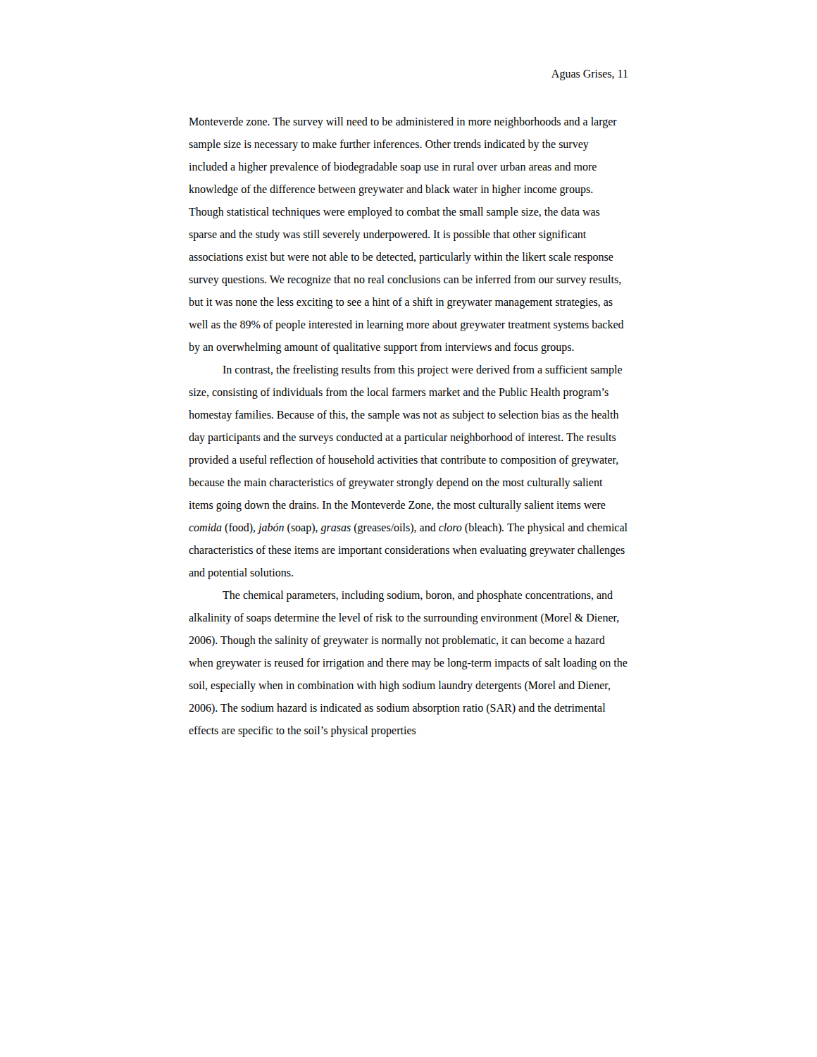Aguas Grises, 11
Monteverde zone. The survey will need to be administered in more neighborhoods and a larger sample size is necessary to make further inferences. Other trends indicated by the survey included a higher prevalence of biodegradable soap use in rural over urban areas and more knowledge of the difference between greywater and black water in higher income groups. Though statistical techniques were employed to combat the small sample size, the data was sparse and the study was still severely underpowered. It is possible that other significant associations exist but were not able to be detected, particularly within the likert scale response survey questions. We recognize that no real conclusions can be inferred from our survey results, but it was none the less exciting to see a hint of a shift in greywater management strategies, as well as the 89% of people interested in learning more about greywater treatment systems backed by an overwhelming amount of qualitative support from interviews and focus groups.
In contrast, the freelisting results from this project were derived from a sufficient sample size, consisting of individuals from the local farmers market and the Public Health program’s homestay families. Because of this, the sample was not as subject to selection bias as the health day participants and the surveys conducted at a particular neighborhood of interest. The results provided a useful reflection of household activities that contribute to composition of greywater, because the main characteristics of greywater strongly depend on the most culturally salient items going down the drains. In the Monteverde Zone, the most culturally salient items were comida (food), jabón (soap), grasas (greases/oils), and cloro (bleach). The physical and chemical characteristics of these items are important considerations when evaluating greywater challenges and potential solutions.
The chemical parameters, including sodium, boron, and phosphate concentrations, and alkalinity of soaps determine the level of risk to the surrounding environment (Morel & Diener, 2006). Though the salinity of greywater is normally not problematic, it can become a hazard when greywater is reused for irrigation and there may be long-term impacts of salt loading on the soil, especially when in combination with high sodium laundry detergents (Morel and Diener, 2006). The sodium hazard is indicated as sodium absorption ratio (SAR) and the detrimental effects are specific to the soil’s physical properties